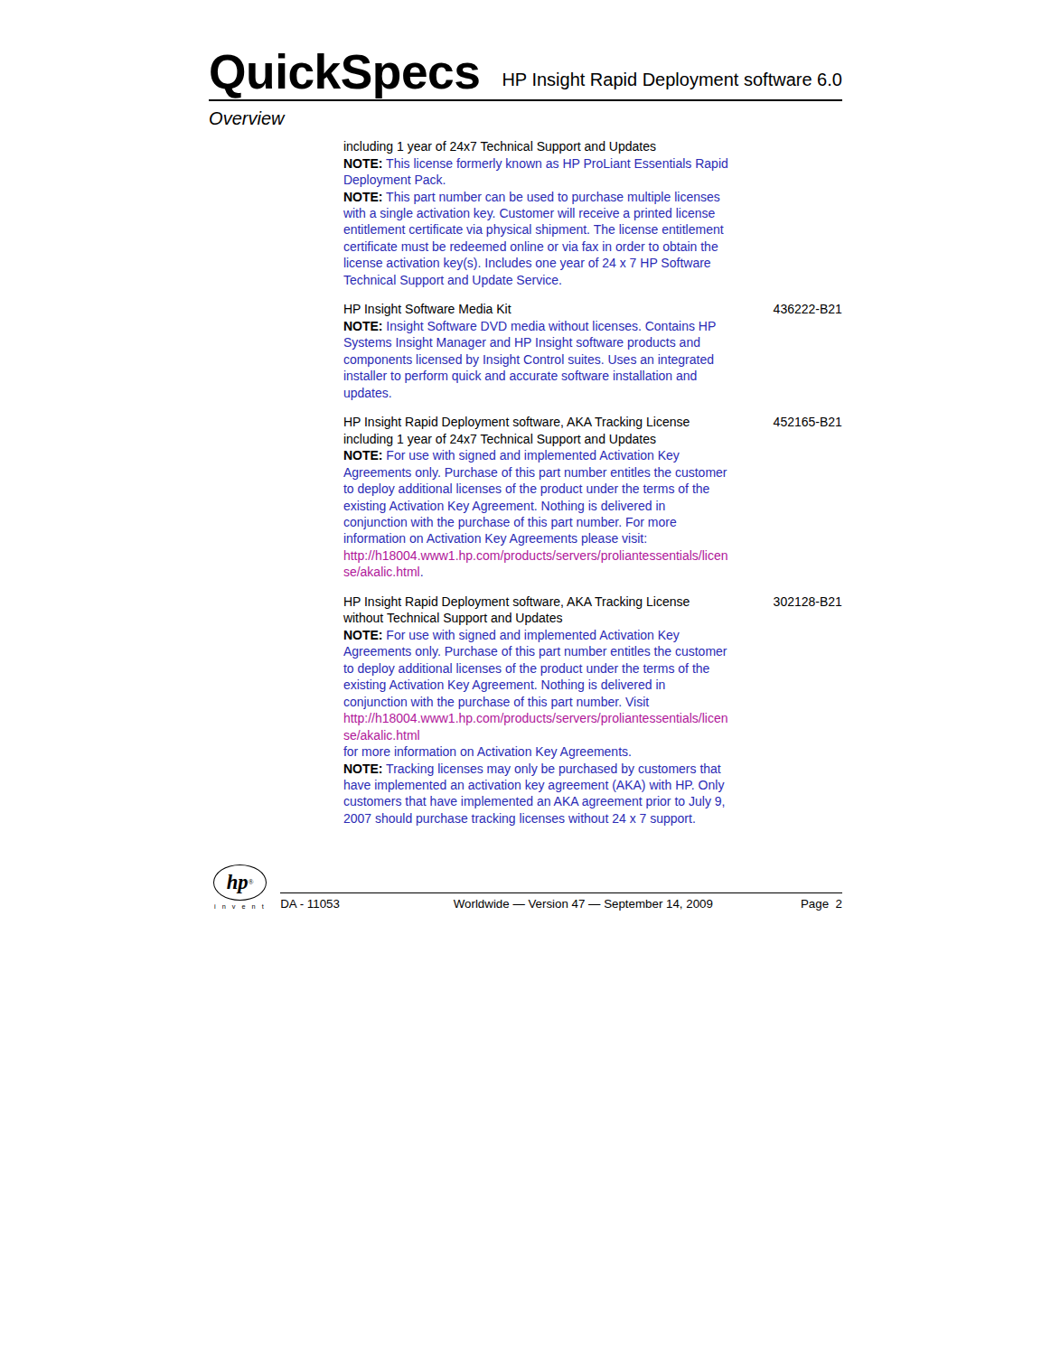QuickSpecs
HP Insight Rapid Deployment software 6.0
Overview
| including 1 year of 24x7 Technical Support and Updates NOTE: This license formerly known as HP ProLiant Essentials Rapid Deployment Pack. NOTE: This part number can be used to purchase multiple licenses with a single activation key. Customer will receive a printed license entitlement certificate via physical shipment. The license entitlement certificate must be redeemed online or via fax in order to obtain the license activation key(s). Includes one year of 24 x 7 HP Software Technical Support and Update Service. | |
| HP Insight Software Media Kit NOTE: Insight Software DVD media without licenses. Contains HP Systems Insight Manager and HP Insight software products and components licensed by Insight Control suites. Uses an integrated installer to perform quick and accurate software installation and updates. | 436222-B21 |
| HP Insight Rapid Deployment software, AKA Tracking License including 1 year of 24x7 Technical Support and Updates NOTE: For use with signed and implemented Activation Key Agreements only. Purchase of this part number entitles the customer to deploy additional licenses of the product under the terms of the existing Activation Key Agreement. Nothing is delivered in conjunction with the purchase of this part number. For more information on Activation Key Agreements please visit: http://h18004.www1.hp.com/products/servers/proliantessentials/license/akalic.html . | 452165-B21 |
| HP Insight Rapid Deployment software, AKA Tracking License without Technical Support and Updates NOTE: For use with signed and implemented Activation Key Agreements only. Purchase of this part number entitles the customer to deploy additional licenses of the product under the terms of the existing Activation Key Agreement. Nothing is delivered in conjunction with the purchase of this part number. Visit http://h18004.www1.hp.com/products/servers/proliantessentials/license/akalic.html for more information on Activation Key Agreements. NOTE: Tracking licenses may only be purchased by customers that have implemented an activation key agreement (AKA) with HP. Only customers that have implemented an AKA agreement prior to July 9, 2007 should purchase tracking licenses without 24 x 7 support. | 302128-B21 |
hp®
i n v e n t
DA - 11053 Worldwide — Version 47 — September 14, 2009 Page 2